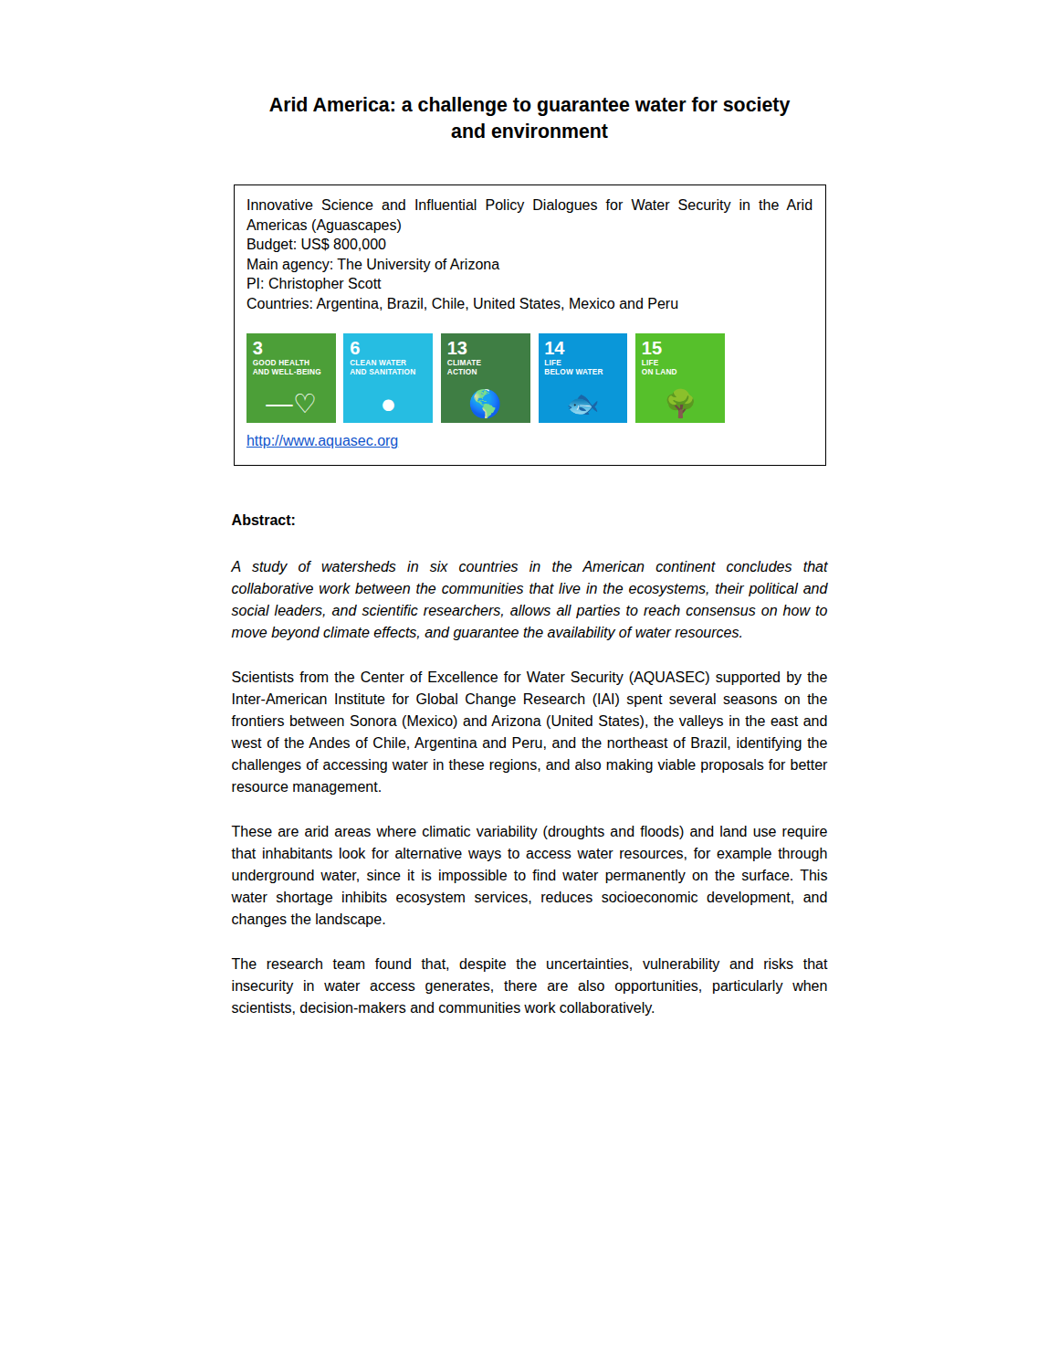Arid America: a challenge to guarantee water for society and environment
Innovative Science and Influential Policy Dialogues for Water Security in the Arid Americas (Aguascapes)
Budget: US$ 800,000
Main agency: The University of Arizona
PI: Christopher Scott
Countries: Argentina, Brazil, Chile, United States, Mexico and Peru
3 Good Health
and Well-being —♡
6 Clean Water
and Sanitation ●
13 Climate
Action 🌎
14 Life
Below Water 🐟
15 Life
on Land 🌳
http://www.aquasec.org
Abstract:
A study of watersheds in six countries in the American continent concludes that collaborative work between the communities that live in the ecosystems, their political and social leaders, and scientific researchers, allows all parties to reach consensus on how to move beyond climate effects, and guarantee the availability of water resources.
Scientists from the Center of Excellence for Water Security (AQUASEC) supported by the Inter-American Institute for Global Change Research (IAI) spent several seasons on the frontiers between Sonora (Mexico) and Arizona (United States), the valleys in the east and west of the Andes of Chile, Argentina and Peru, and the northeast of Brazil, identifying the challenges of accessing water in these regions, and also making viable proposals for better resource management.
These are arid areas where climatic variability (droughts and floods) and land use require that inhabitants look for alternative ways to access water resources, for example through underground water, since it is impossible to find water permanently on the surface. This water shortage inhibits ecosystem services, reduces socioeconomic development, and changes the landscape.
The research team found that, despite the uncertainties, vulnerability and risks that insecurity in water access generates, there are also opportunities, particularly when scientists, decision-makers and communities work collaboratively.